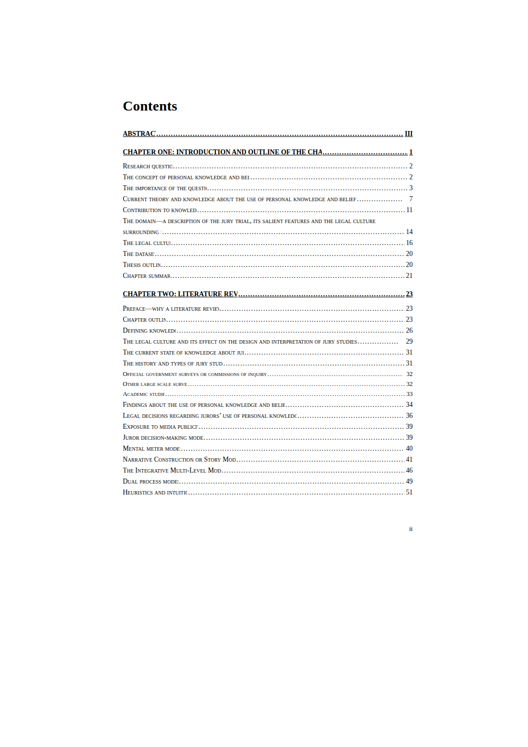Contents
Abstract .................................................................................................................. III
Chapter One: Introduction and outline of the chapters ....................................... 1
Research question ......................................................................................................... 2
The concept of personal knowledge and belief ..................................................................... 2
The importance of the question ......................................................................................... 3
Current theory and knowledge about the use of personal knowledge and belief ................... 7
Contribution to knowledge ............................................................................................. 11
The domain—a description of the jury trial, its salient features and the legal culture
surrounding it .............................................................................................................. 14
The legal culture ........................................................................................................... 16
The dataset ................................................................................................................ 20
Thesis outline .............................................................................................................. 20
Chapter summary ......................................................................................................... 21
Chapter Two: Literature Review ............................................................................. 23
Preface—why a literature review? ................................................................................. 23
Chapter outline ............................................................................................................ 23
Defining knowledge ....................................................................................................... 26
The legal culture and its effect on the design and interpretation of jury studies ................. 29
The current state of knowledge about juries ....................................................................... 31
The history and types of jury studies ................................................................................ 31
Official government surveys or commissions of inquiry ........................................................... 32
Other large scale surveys ....................................................................................................... 32
Academic studies ................................................................................................................. 33
Findings about the use of personal knowledge and belief .................................................. 34
Legal decisions regarding jurors’ use of personal knowledge ............................................. 36
Exposure to media publicity ........................................................................................... 39
Juror decision-making models ......................................................................................... 39
Mental meter models .................................................................................................... 40
Narrative Construction or Story Model ......................................................................... 41
The Integrative Multi-Level Model ................................................................................ 46
Dual process models ..................................................................................................... 49
Heuristics and intuition ................................................................................................ 51
ii